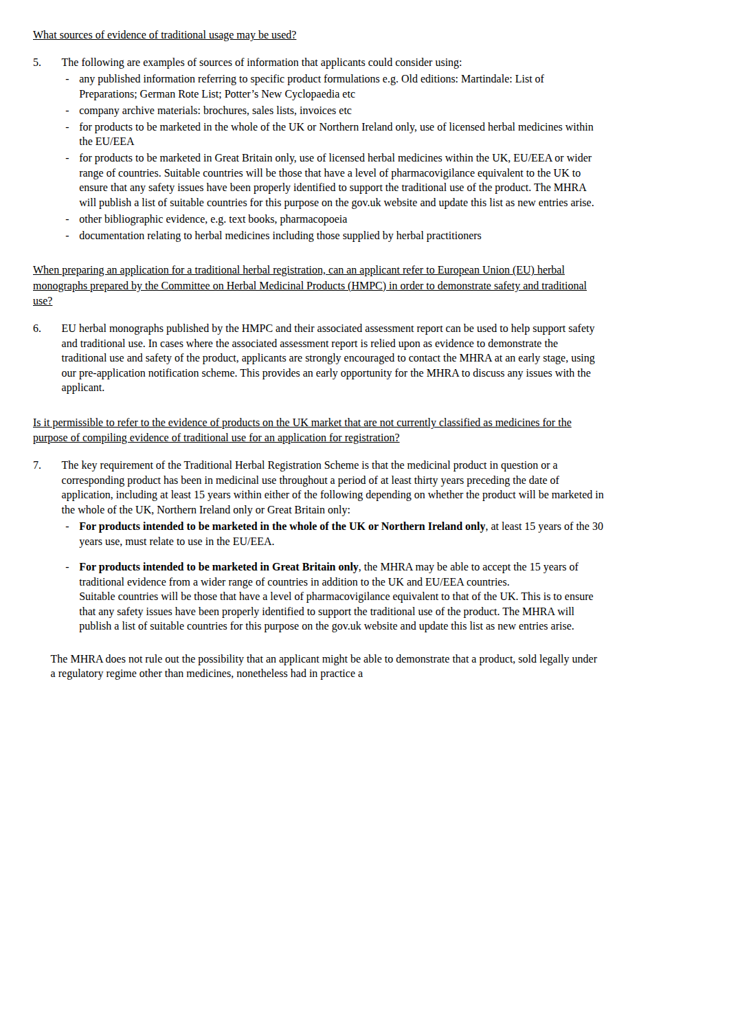What sources of evidence of traditional usage may be used?
5. The following are examples of sources of information that applicants could consider using:
any published information referring to specific product formulations e.g. Old editions: Martindale: List of Preparations; German Rote List; Potter’s New Cyclopaedia etc
company archive materials: brochures, sales lists, invoices etc
for products to be marketed in the whole of the UK or Northern Ireland only, use of licensed herbal medicines within the EU/EEA
for products to be marketed in Great Britain only, use of licensed herbal medicines within the UK, EU/EEA or wider range of countries. Suitable countries will be those that have a level of pharmacovigilance equivalent to the UK to ensure that any safety issues have been properly identified to support the traditional use of the product. The MHRA will publish a list of suitable countries for this purpose on the gov.uk website and update this list as new entries arise.
other bibliographic evidence, e.g. text books, pharmacopoeia
documentation relating to herbal medicines including those supplied by herbal practitioners
When preparing an application for a traditional herbal registration, can an applicant refer to European Union (EU) herbal monographs prepared by the Committee on Herbal Medicinal Products (HMPC) in order to demonstrate safety and traditional use?
6. EU herbal monographs published by the HMPC and their associated assessment report can be used to help support safety and traditional use. In cases where the associated assessment report is relied upon as evidence to demonstrate the traditional use and safety of the product, applicants are strongly encouraged to contact the MHRA at an early stage, using our pre-application notification scheme. This provides an early opportunity for the MHRA to discuss any issues with the applicant.
Is it permissible to refer to the evidence of products on the UK market that are not currently classified as medicines for the purpose of compiling evidence of traditional use for an application for registration?
7. The key requirement of the Traditional Herbal Registration Scheme is that the medicinal product in question or a corresponding product has been in medicinal use throughout a period of at least thirty years preceding the date of application, including at least 15 years within either of the following depending on whether the product will be marketed in the whole of the UK, Northern Ireland only or Great Britain only:
For products intended to be marketed in the whole of the UK or Northern Ireland only, at least 15 years of the 30 years use, must relate to use in the EU/EEA.
For products intended to be marketed in Great Britain only, the MHRA may be able to accept the 15 years of traditional evidence from a wider range of countries in addition to the UK and EU/EEA countries.
Suitable countries will be those that have a level of pharmacovigilance equivalent to that of the UK. This is to ensure that any safety issues have been properly identified to support the traditional use of the product. The MHRA will publish a list of suitable countries for this purpose on the gov.uk website and update this list as new entries arise.
The MHRA does not rule out the possibility that an applicant might be able to demonstrate that a product, sold legally under a regulatory regime other than medicines, nonetheless had in practice a